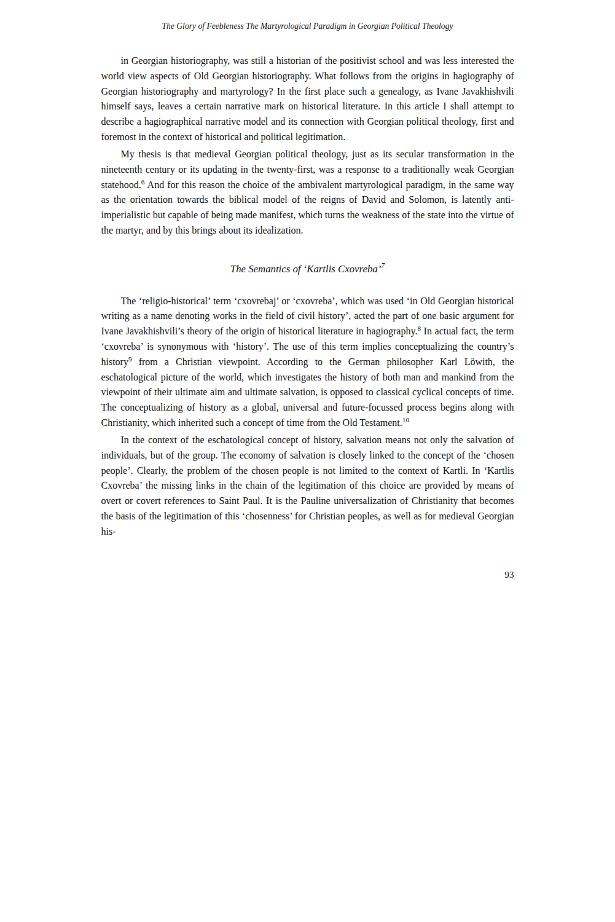The Glory of Feebleness The Martyrological Paradigm in Georgian Political Theology
in Georgian historiography, was still a historian of the positivist school and was less interested the world view aspects of Old Georgian historiography. What follows from the origins in hagiography of Georgian historiography and martyrology? In the first place such a genealogy, as Ivane Javakhishvili himself says, leaves a certain narrative mark on historical literature. In this article I shall attempt to describe a hagiographical narrative model and its connection with Georgian political theology, first and foremost in the context of historical and political legitimation.
My thesis is that medieval Georgian political theology, just as its secular transformation in the nineteenth century or its updating in the twenty-first, was a response to a traditionally weak Georgian statehood.6 And for this reason the choice of the ambivalent martyrological paradigm, in the same way as the orientation towards the biblical model of the reigns of David and Solomon, is latently anti-imperialistic but capable of being made manifest, which turns the weakness of the state into the virtue of the martyr, and by this brings about its idealization.
The Semantics of ‘Kartlis Cxovreba’7
The ‘religio-historical’ term ‘cxovrebaj’ or ‘cxovreba’, which was used ‘in Old Georgian historical writing as a name denoting works in the field of civil history’, acted the part of one basic argument for Ivane Javakhishvili’s theory of the origin of historical literature in hagiography.8 In actual fact, the term ‘cxovreba’ is synonymous with ‘history’. The use of this term implies conceptualizing the country’s history9 from a Christian viewpoint. According to the German philosopher Karl Löwith, the eschatological picture of the world, which investigates the history of both man and mankind from the viewpoint of their ultimate aim and ultimate salvation, is opposed to classical cyclical concepts of time. The conceptualizing of history as a global, universal and future-focussed process begins along with Christianity, which inherited such a concept of time from the Old Testament.10
In the context of the eschatological concept of history, salvation means not only the salvation of individuals, but of the group. The economy of salvation is closely linked to the concept of the ‘chosen people’. Clearly, the problem of the chosen people is not limited to the context of Kartli. In ‘Kartlis Cxovreba’ the missing links in the chain of the legitimation of this choice are provided by means of overt or covert references to Saint Paul. It is the Pauline universalization of Christianity that becomes the basis of the legitimation of this ‘chosenness’ for Christian peoples, as well as for medieval Georgian his-
93